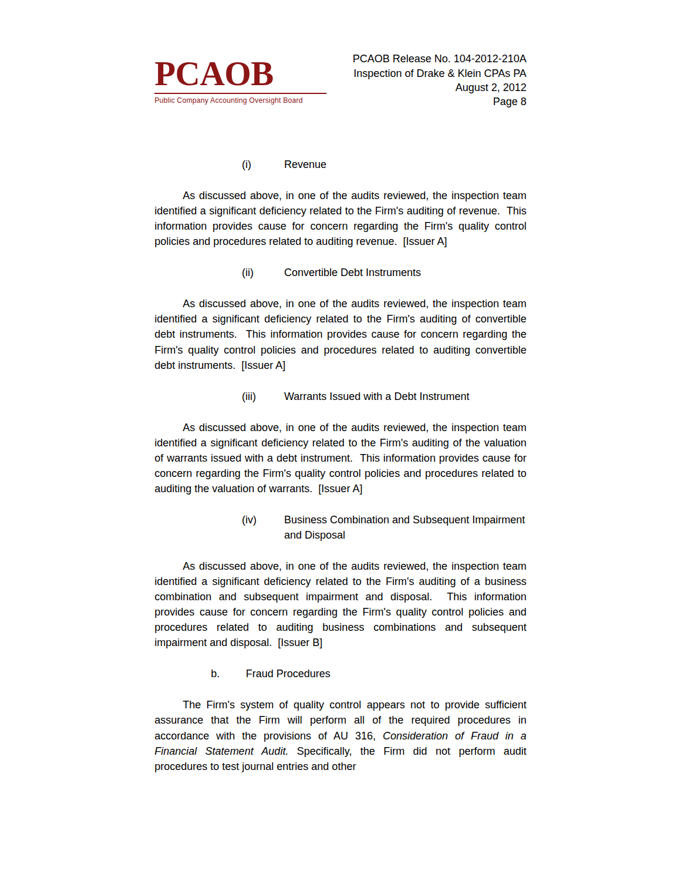PCAOB
Public Company Accounting Oversight Board
PCAOB Release No. 104-2012-210A
Inspection of Drake & Klein CPAs PA
August 2, 2012
Page 8
(i) Revenue
As discussed above, in one of the audits reviewed, the inspection team identified a significant deficiency related to the Firm's auditing of revenue. This information provides cause for concern regarding the Firm's quality control policies and procedures related to auditing revenue. [Issuer A]
(ii) Convertible Debt Instruments
As discussed above, in one of the audits reviewed, the inspection team identified a significant deficiency related to the Firm's auditing of convertible debt instruments. This information provides cause for concern regarding the Firm's quality control policies and procedures related to auditing convertible debt instruments. [Issuer A]
(iii) Warrants Issued with a Debt Instrument
As discussed above, in one of the audits reviewed, the inspection team identified a significant deficiency related to the Firm's auditing of the valuation of warrants issued with a debt instrument. This information provides cause for concern regarding the Firm's quality control policies and procedures related to auditing the valuation of warrants. [Issuer A]
(iv)
Business Combination and Subsequent Impairment and Disposal
As discussed above, in one of the audits reviewed, the inspection team identified a significant deficiency related to the Firm's auditing of a business combination and subsequent impairment and disposal. This information provides cause for concern regarding the Firm's quality control policies and procedures related to auditing business combinations and subsequent impairment and disposal. [Issuer B]
b. Fraud Procedures
The Firm's system of quality control appears not to provide sufficient assurance that the Firm will perform all of the required procedures in accordance with the provisions of AU 316, Consideration of Fraud in a Financial Statement Audit. Specifically, the Firm did not perform audit procedures to test journal entries and other